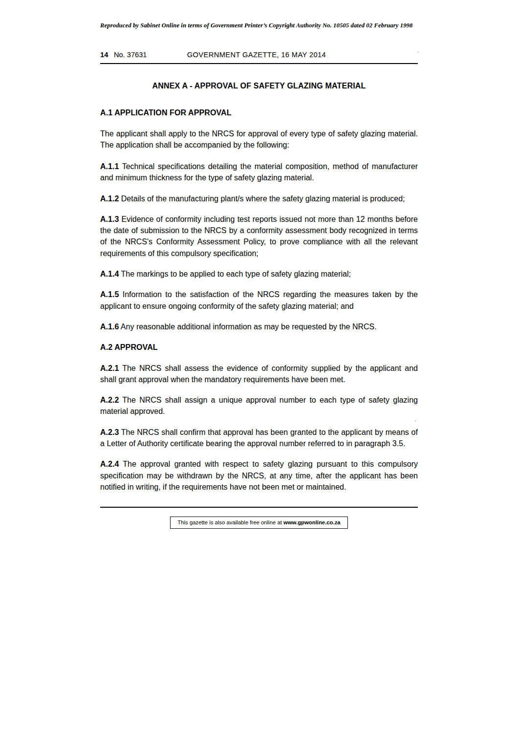Reproduced by Sabinet Online in terms of Government Printer’s Copyright Authority No. 10505 dated 02 February 1998
14 No. 37631 GOVERNMENT GAZETTE, 16 MAY 2014
·
ANNEX A - APPROVAL OF SAFETY GLAZING MATERIAL
A.1 APPLICATION FOR APPROVAL
The applicant shall apply to the NRCS for approval of every type of safety glazing material. The application shall be accompanied by the following:
A.1.1 Technical specifications detailing the material composition, method of manufacturer and minimum thickness for the type of safety glazing material.
A.1.2 Details of the manufacturing plant/s where the safety glazing material is produced;
A.1.3 Evidence of conformity including test reports issued not more than 12 months before the date of submission to the NRCS by a conformity assessment body recognized in terms of the NRCS's Conformity Assessment Policy, to prove compliance with all the relevant requirements of this compulsory specification;
A.1.4 The markings to be applied to each type of safety glazing material;
A.1.5 Information to the satisfaction of the NRCS regarding the measures taken by the applicant to ensure ongoing conformity of the safety glazing material; and
A.1.6 Any reasonable additional information as may be requested by the NRCS.
A.2 APPROVAL
A.2.1 The NRCS shall assess the evidence of conformity supplied by the applicant and shall grant approval when the mandatory requirements have been met.
A.2.2 The NRCS shall assign a unique approval number to each type of safety glazing material approved.
A.2.3 The NRCS shall confirm that approval has been granted to the applicant by means of a Letter of Authority certificate bearing the approval number referred to in paragraph 3.5.
A.2.4 The approval granted with respect to safety glazing pursuant to this compulsory specification may be withdrawn by the NRCS, at any time, after the applicant has been notified in writing, if the requirements have not been met or maintained.
·
This gazette is also available free online at www.gpwonline.co.za